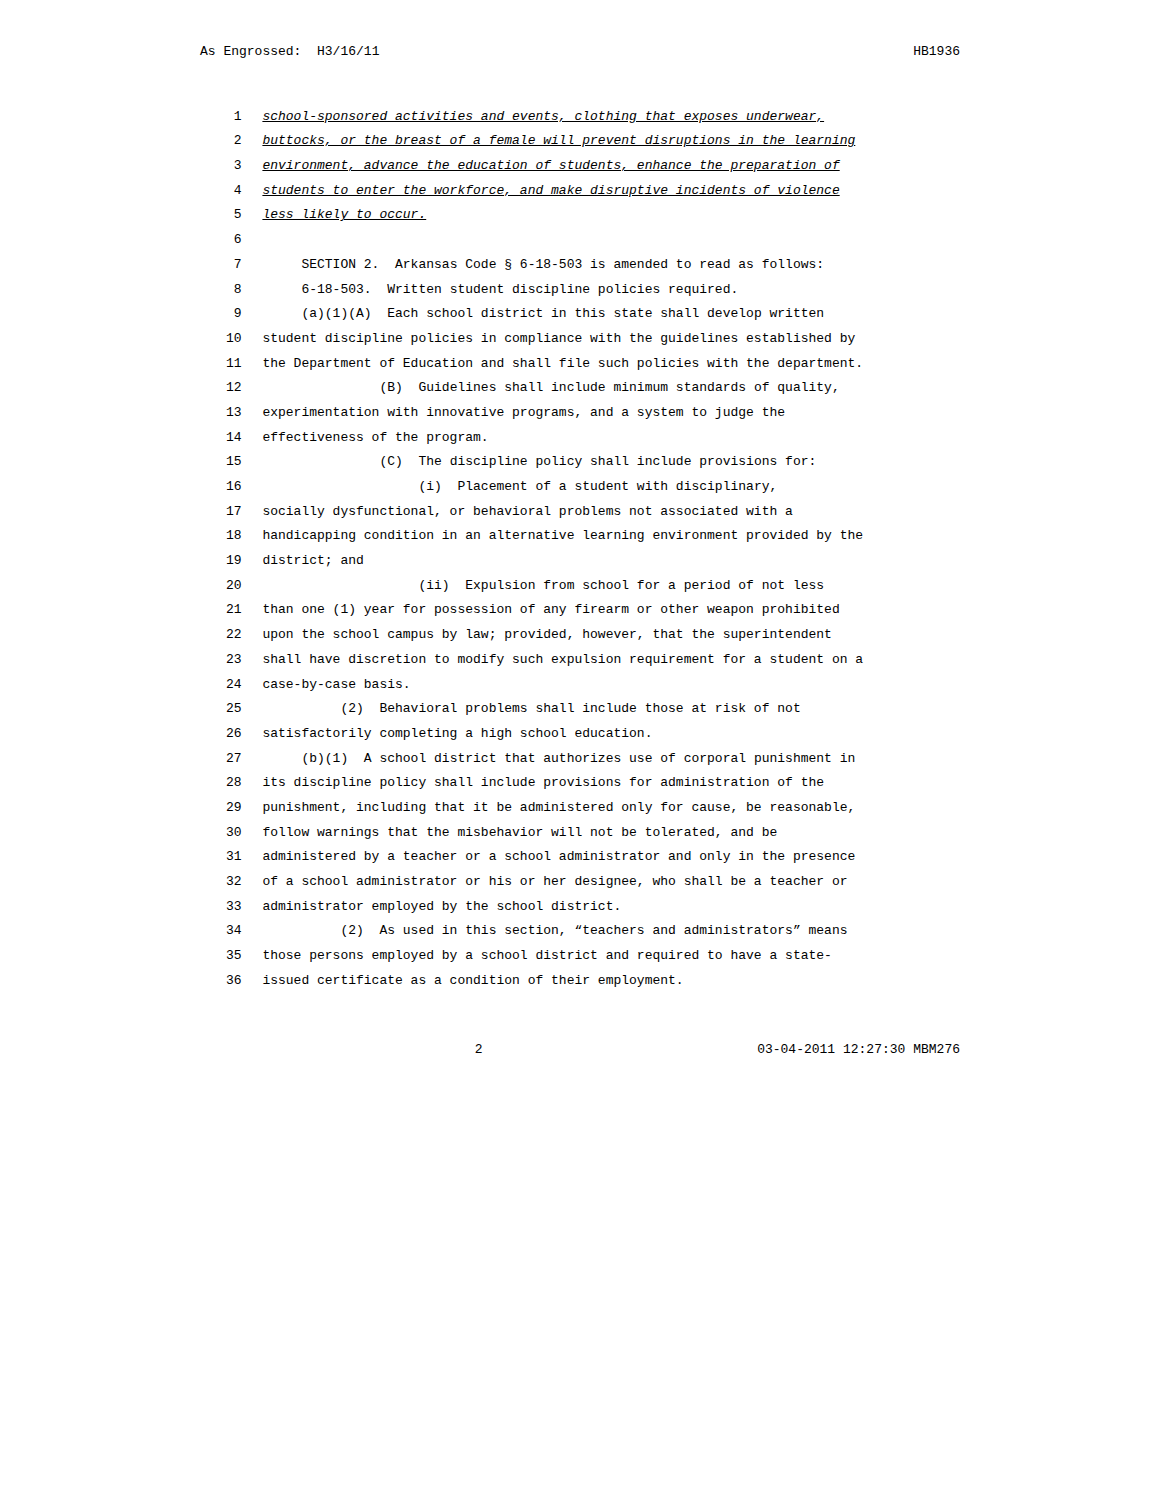As Engrossed: H3/16/11 HB1936
1 school-sponsored activities and events, clothing that exposes underwear,
2 buttocks, or the breast of a female will prevent disruptions in the learning
3 environment, advance the education of students, enhance the preparation of
4 students to enter the workforce, and make disruptive incidents of violence
5 less likely to occur.
6
7 SECTION 2. Arkansas Code § 6-18-503 is amended to read as follows:
8 6-18-503. Written student discipline policies required.
9 (a)(1)(A) Each school district in this state shall develop written
10 student discipline policies in compliance with the guidelines established by
11 the Department of Education and shall file such policies with the department.
12 (B) Guidelines shall include minimum standards of quality,
13 experimentation with innovative programs, and a system to judge the
14 effectiveness of the program.
15 (C) The discipline policy shall include provisions for:
16 (i) Placement of a student with disciplinary,
17 socially dysfunctional, or behavioral problems not associated with a
18 handicapping condition in an alternative learning environment provided by the
19 district; and
20 (ii) Expulsion from school for a period of not less
21 than one (1) year for possession of any firearm or other weapon prohibited
22 upon the school campus by law; provided, however, that the superintendent
23 shall have discretion to modify such expulsion requirement for a student on a
24 case-by-case basis.
25 (2) Behavioral problems shall include those at risk of not
26 satisfactorily completing a high school education.
27 (b)(1) A school district that authorizes use of corporal punishment in
28 its discipline policy shall include provisions for administration of the
29 punishment, including that it be administered only for cause, be reasonable,
30 follow warnings that the misbehavior will not be tolerated, and be
31 administered by a teacher or a school administrator and only in the presence
32 of a school administrator or his or her designee, who shall be a teacher or
33 administrator employed by the school district.
34 (2) As used in this section, “teachers and administrators” means
35 those persons employed by a school district and required to have a state-
36 issued certificate as a condition of their employment.
2 03-04-2011 12:27:30 MBM276